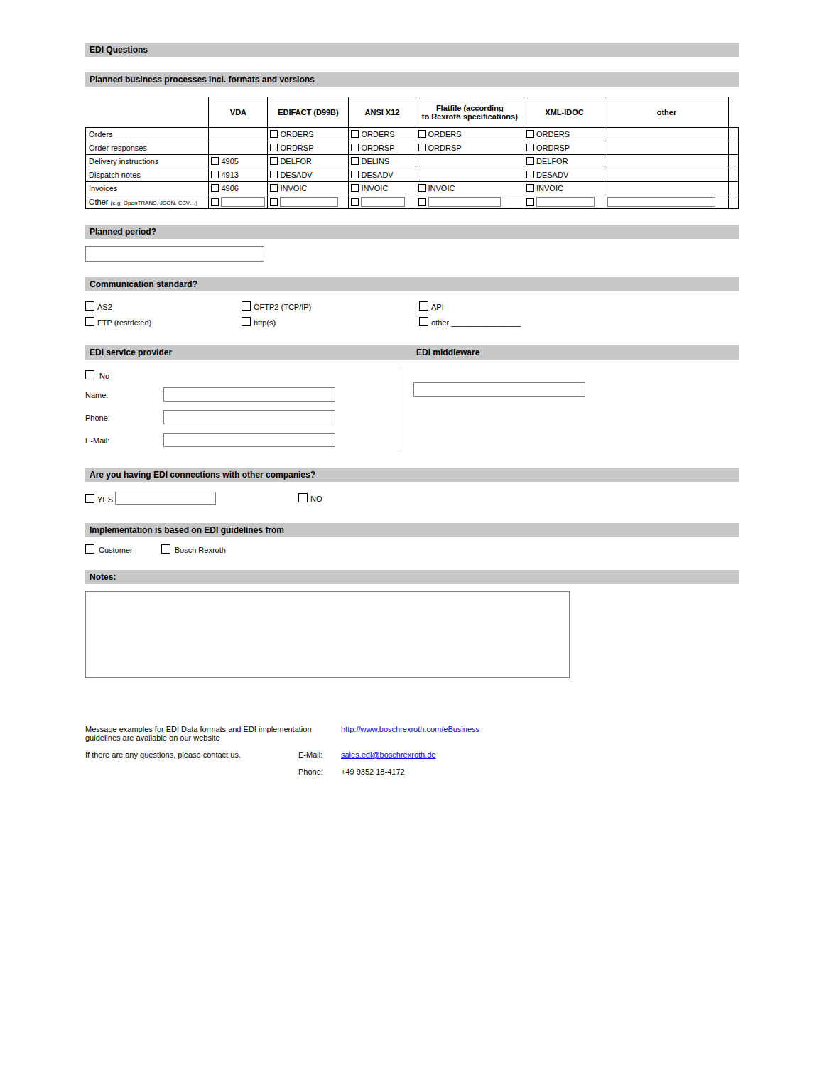EDI Questions
Planned business processes incl. formats and versions
| | VDA | EDIFACT (D99B) | ANSI X12 | Flatfile (according to Rexroth specifications) | XML-IDOC | other | |
| --- | --- | --- | --- | --- | --- | --- | --- |
| Orders | | ORDERS | ORDERS | ORDERS | ORDERS | | |
| Order responses | | ORDRSP | ORDRSP | ORDRSP | ORDRSP | | |
| Delivery instructions | 4905 | DELFOR | DELINS | | DELFOR | | |
| Dispatch notes | 4913 | DESADV | DESADV | | DESADV | | |
| Invoices | 4906 | INVOIC | INVOIC | INVOIC | INVOIC | | |
| Other (e.g. OpenTRANS, JSON, CSV…) | | | | | | | |
Planned period?
Communication standard?
| AS2 | OFTP2 (TCP/IP) | API |
| FTP (restricted) | http(s) | other ________________ |
EDI service provider
EDI middleware
| No | |
| Name: | |
| Phone: | |
| E-Mail: | |
Are you having EDI connections with other companies?
| YES | NO |
Implementation is based on EDI guidelines from
Customer Bosch Rexroth
Notes:
| Message examples for EDI Data formats and EDI implementation guidelines are available on our website | http://www.boschrexroth.com/eBusiness |
| If there are any questions, please contact us. | E-Mail: | sales.edi@boschrexroth.de |
| | Phone: | +49 9352 18-4172 |